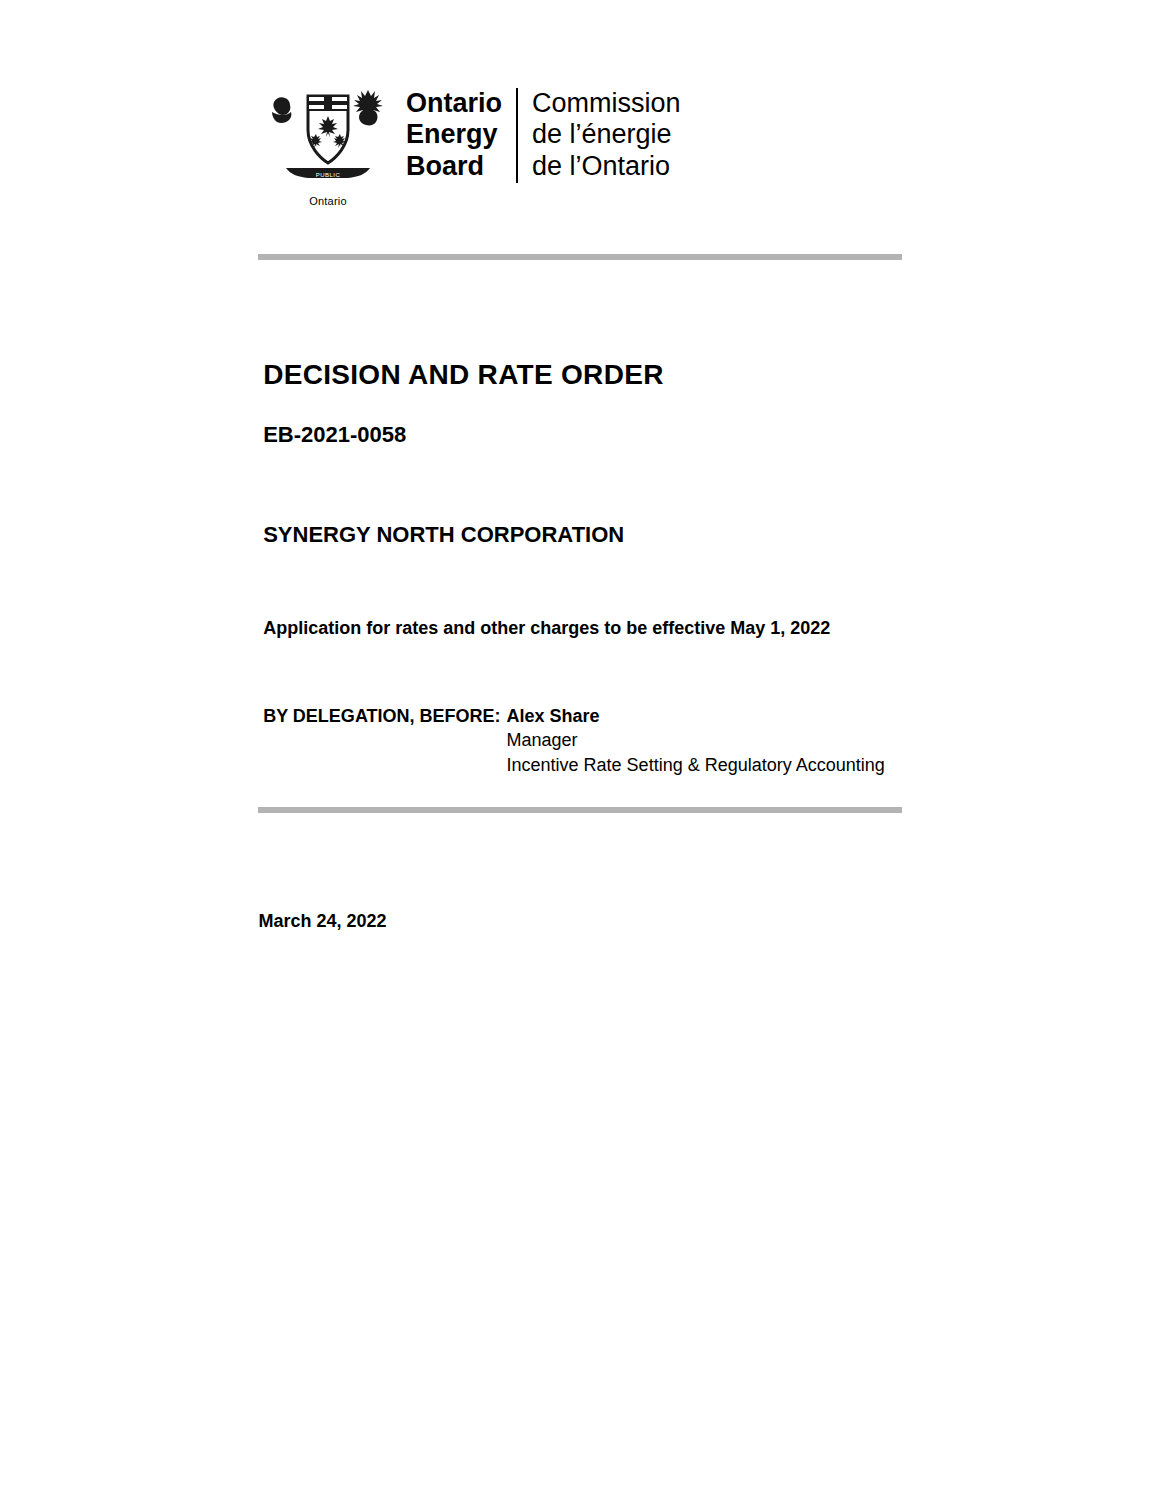PUBLIC INTEREST
Ontario
Ontario
Energy
Board
Commission
de l’énergie
de l’Ontario
DECISION AND RATE ORDER
EB-2021-0058
SYNERGY NORTH CORPORATION
Application for rates and other charges to be effective May 1, 2022
| BY DELEGATION, BEFORE: | Alex Share |
| | Manager |
| | Incentive Rate Setting & Regulatory Accounting |
March 24, 2022